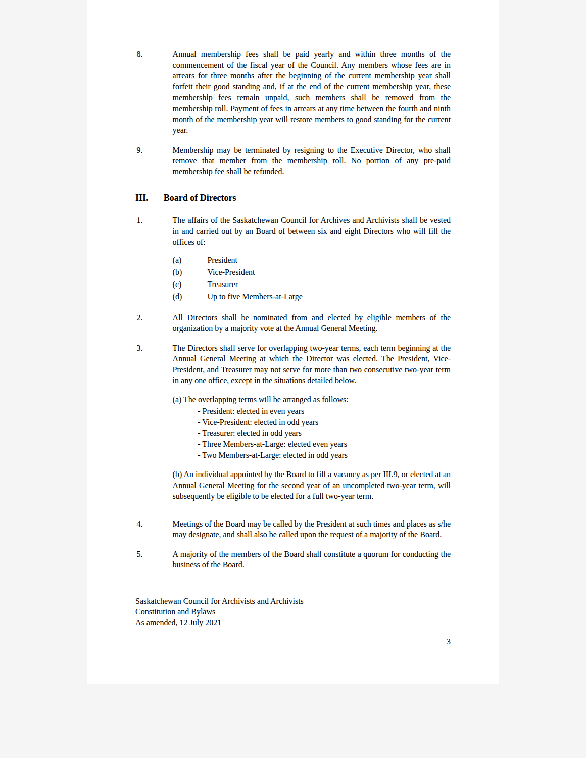8. Annual membership fees shall be paid yearly and within three months of the commencement of the fiscal year of the Council. Any members whose fees are in arrears for three months after the beginning of the current membership year shall forfeit their good standing and, if at the end of the current membership year, these membership fees remain unpaid, such members shall be removed from the membership roll. Payment of fees in arrears at any time between the fourth and ninth month of the membership year will restore members to good standing for the current year.
9. Membership may be terminated by resigning to the Executive Director, who shall remove that member from the membership roll. No portion of any pre-paid membership fee shall be refunded.
III. Board of Directors
1. The affairs of the Saskatchewan Council for Archives and Archivists shall be vested in and carried out by an Board of between six and eight Directors who will fill the offices of:
(a) President
(b) Vice-President
(c) Treasurer
(d) Up to five Members-at-Large
2. All Directors shall be nominated from and elected by eligible members of the organization by a majority vote at the Annual General Meeting.
3. The Directors shall serve for overlapping two-year terms, each term beginning at the Annual General Meeting at which the Director was elected. The President, Vice-President, and Treasurer may not serve for more than two consecutive two-year term in any one office, except in the situations detailed below.
(a) The overlapping terms will be arranged as follows:
- President: elected in even years
- Vice-President: elected in odd years
- Treasurer: elected in odd years
- Three Members-at-Large: elected even years
- Two Members-at-Large: elected in odd years
(b) An individual appointed by the Board to fill a vacancy as per III.9, or elected at an Annual General Meeting for the second year of an uncompleted two-year term, will subsequently be eligible to be elected for a full two-year term.
4. Meetings of the Board may be called by the President at such times and places as s/he may designate, and shall also be called upon the request of a majority of the Board.
5. A majority of the members of the Board shall constitute a quorum for conducting the business of the Board.
Saskatchewan Council for Archivists and Archivists
Constitution and Bylaws
As amended, 12 July 2021
3